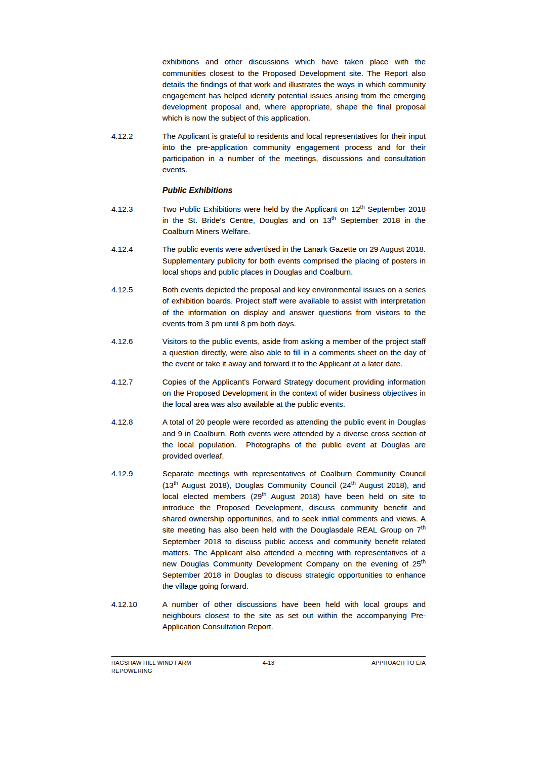exhibitions and other discussions which have taken place with the communities closest to the Proposed Development site. The Report also details the findings of that work and illustrates the ways in which community engagement has helped identify potential issues arising from the emerging development proposal and, where appropriate, shape the final proposal which is now the subject of this application.
4.12.2
The Applicant is grateful to residents and local representatives for their input into the pre-application community engagement process and for their participation in a number of the meetings, discussions and consultation events.
Public Exhibitions
4.12.3
Two Public Exhibitions were held by the Applicant on 12th September 2018 in the St. Bride's Centre, Douglas and on 13th September 2018 in the Coalburn Miners Welfare.
4.12.4
The public events were advertised in the Lanark Gazette on 29 August 2018. Supplementary publicity for both events comprised the placing of posters in local shops and public places in Douglas and Coalburn.
4.12.5
Both events depicted the proposal and key environmental issues on a series of exhibition boards. Project staff were available to assist with interpretation of the information on display and answer questions from visitors to the events from 3 pm until 8 pm both days.
4.12.6
Visitors to the public events, aside from asking a member of the project staff a question directly, were also able to fill in a comments sheet on the day of the event or take it away and forward it to the Applicant at a later date.
4.12.7
Copies of the Applicant's Forward Strategy document providing information on the Proposed Development in the context of wider business objectives in the local area was also available at the public events.
4.12.8
A total of 20 people were recorded as attending the public event in Douglas and 9 in Coalburn. Both events were attended by a diverse cross section of the local population. Photographs of the public event at Douglas are provided overleaf.
4.12.9
Separate meetings with representatives of Coalburn Community Council (13th August 2018), Douglas Community Council (24th August 2018), and local elected members (29th August 2018) have been held on site to introduce the Proposed Development, discuss community benefit and shared ownership opportunities, and to seek initial comments and views. A site meeting has also been held with the Douglasdale REAL Group on 7th September 2018 to discuss public access and community benefit related matters. The Applicant also attended a meeting with representatives of a new Douglas Community Development Company on the evening of 25th September 2018 in Douglas to discuss strategic opportunities to enhance the village going forward.
4.12.10
A number of other discussions have been held with local groups and neighbours closest to the site as set out within the accompanying Pre-Application Consultation Report.
HAGSHAW HILL WIND FARM
REPOWERING
4-13
APPROACH TO EIA